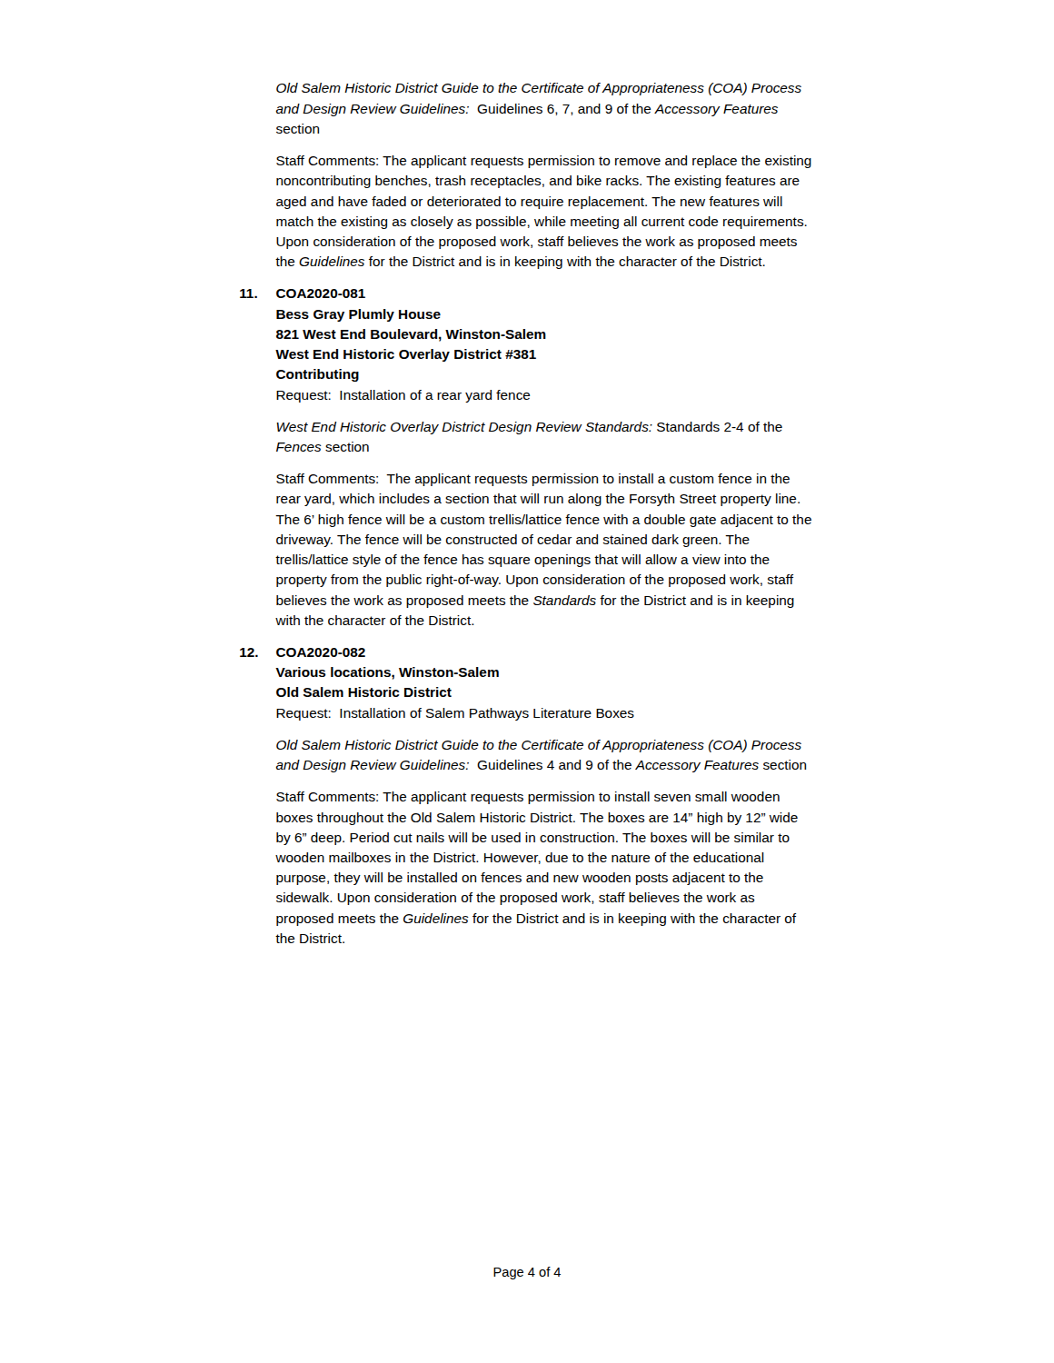Old Salem Historic District Guide to the Certificate of Appropriateness (COA) Process and Design Review Guidelines: Guidelines 6, 7, and 9 of the Accessory Features section
Staff Comments: The applicant requests permission to remove and replace the existing noncontributing benches, trash receptacles, and bike racks. The existing features are aged and have faded or deteriorated to require replacement. The new features will match the existing as closely as possible, while meeting all current code requirements. Upon consideration of the proposed work, staff believes the work as proposed meets the Guidelines for the District and is in keeping with the character of the District.
11.
COA2020-081
Bess Gray Plumly House
821 West End Boulevard, Winston-Salem
West End Historic Overlay District #381
Contributing
Request: Installation of a rear yard fence
West End Historic Overlay District Design Review Standards: Standards 2-4 of the Fences section
Staff Comments: The applicant requests permission to install a custom fence in the rear yard, which includes a section that will run along the Forsyth Street property line. The 6’ high fence will be a custom trellis/lattice fence with a double gate adjacent to the driveway. The fence will be constructed of cedar and stained dark green. The trellis/lattice style of the fence has square openings that will allow a view into the property from the public right-of-way. Upon consideration of the proposed work, staff believes the work as proposed meets the Standards for the District and is in keeping with the character of the District.
12.
COA2020-082
Various locations, Winston-Salem
Old Salem Historic District
Request: Installation of Salem Pathways Literature Boxes
Old Salem Historic District Guide to the Certificate of Appropriateness (COA) Process and Design Review Guidelines: Guidelines 4 and 9 of the Accessory Features section
Staff Comments: The applicant requests permission to install seven small wooden boxes throughout the Old Salem Historic District. The boxes are 14” high by 12” wide by 6” deep. Period cut nails will be used in construction. The boxes will be similar to wooden mailboxes in the District. However, due to the nature of the educational purpose, they will be installed on fences and new wooden posts adjacent to the sidewalk. Upon consideration of the proposed work, staff believes the work as proposed meets the Guidelines for the District and is in keeping with the character of the District.
Page 4 of 4